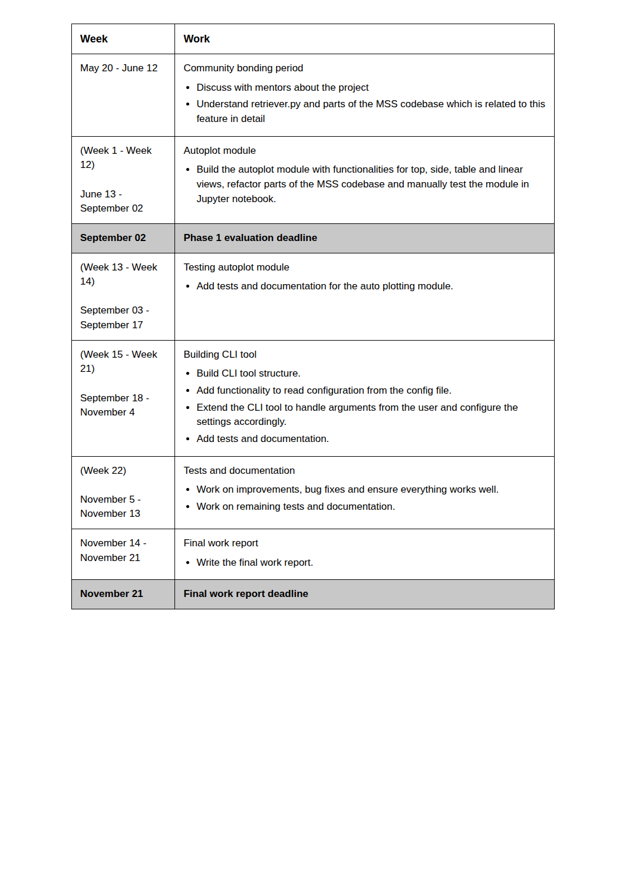| Week | Work |
| --- | --- |
| May 20 - June 12 | Community bonding period Discuss with mentors about the project Understand retriever.py and parts of the MSS codebase which is related to this feature in detail |
| (Week 1 - Week 12) June 13 - September 02 | Autoplot module Build the autoplot module with functionalities for top, side, table and linear views, refactor parts of the MSS codebase and manually test the module in Jupyter notebook. |
| September 02 | Phase 1 evaluation deadline |
| (Week 13 - Week 14) September 03 - September 17 | Testing autoplot module Add tests and documentation for the auto plotting module. |
| (Week 15 - Week 21) September 18 - November 4 | Building CLI tool Build CLI tool structure. Add functionality to read configuration from the config file. Extend the CLI tool to handle arguments from the user and configure the settings accordingly. Add tests and documentation. |
| (Week 22) November 5 - November 13 | Tests and documentation Work on improvements, bug fixes and ensure everything works well. Work on remaining tests and documentation. |
| November 14 - November 21 | Final work report Write the final work report. |
| November 21 | Final work report deadline |